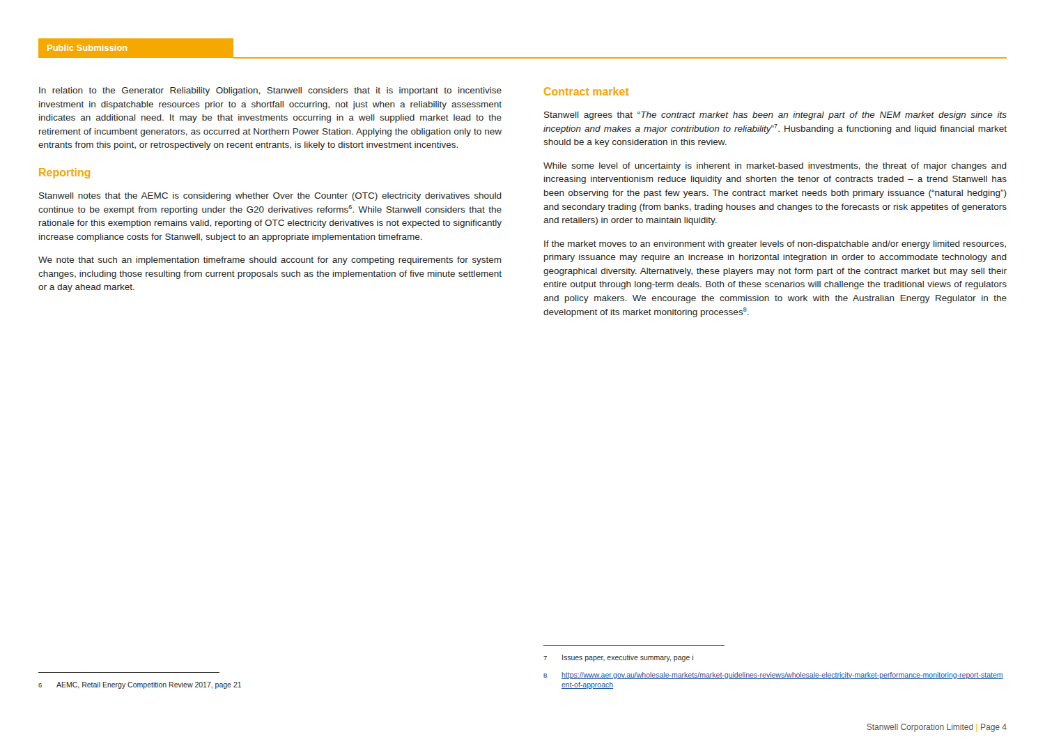Public Submission
In relation to the Generator Reliability Obligation, Stanwell considers that it is important to incentivise investment in dispatchable resources prior to a shortfall occurring, not just when a reliability assessment indicates an additional need. It may be that investments occurring in a well supplied market lead to the retirement of incumbent generators, as occurred at Northern Power Station. Applying the obligation only to new entrants from this point, or retrospectively on recent entrants, is likely to distort investment incentives.
Reporting
Stanwell notes that the AEMC is considering whether Over the Counter (OTC) electricity derivatives should continue to be exempt from reporting under the G20 derivatives reforms6. While Stanwell considers that the rationale for this exemption remains valid, reporting of OTC electricity derivatives is not expected to significantly increase compliance costs for Stanwell, subject to an appropriate implementation timeframe.
We note that such an implementation timeframe should account for any competing requirements for system changes, including those resulting from current proposals such as the implementation of five minute settlement or a day ahead market.
6
AEMC, Retail Energy Competition Review 2017, page 21
Contract market
Stanwell agrees that “The contract market has been an integral part of the NEM market design since its inception and makes a major contribution to reliability”7. Husbanding a functioning and liquid financial market should be a key consideration in this review.
While some level of uncertainty is inherent in market-based investments, the threat of major changes and increasing interventionism reduce liquidity and shorten the tenor of contracts traded – a trend Stanwell has been observing for the past few years. The contract market needs both primary issuance (“natural hedging”) and secondary trading (from banks, trading houses and changes to the forecasts or risk appetites of generators and retailers) in order to maintain liquidity.
If the market moves to an environment with greater levels of non-dispatchable and/or energy limited resources, primary issuance may require an increase in horizontal integration in order to accommodate technology and geographical diversity. Alternatively, these players may not form part of the contract market but may sell their entire output through long-term deals. Both of these scenarios will challenge the traditional views of regulators and policy makers. We encourage the commission to work with the Australian Energy Regulator in the development of its market monitoring processes8.
7
Issues paper, executive summary, page i
8
https://www.aer.gov.au/wholesale-markets/market-guidelines-reviews/wholesale-electricity-market-performance-monitoring-report-statement-of-approach
Stanwell Corporation Limited | Page 4